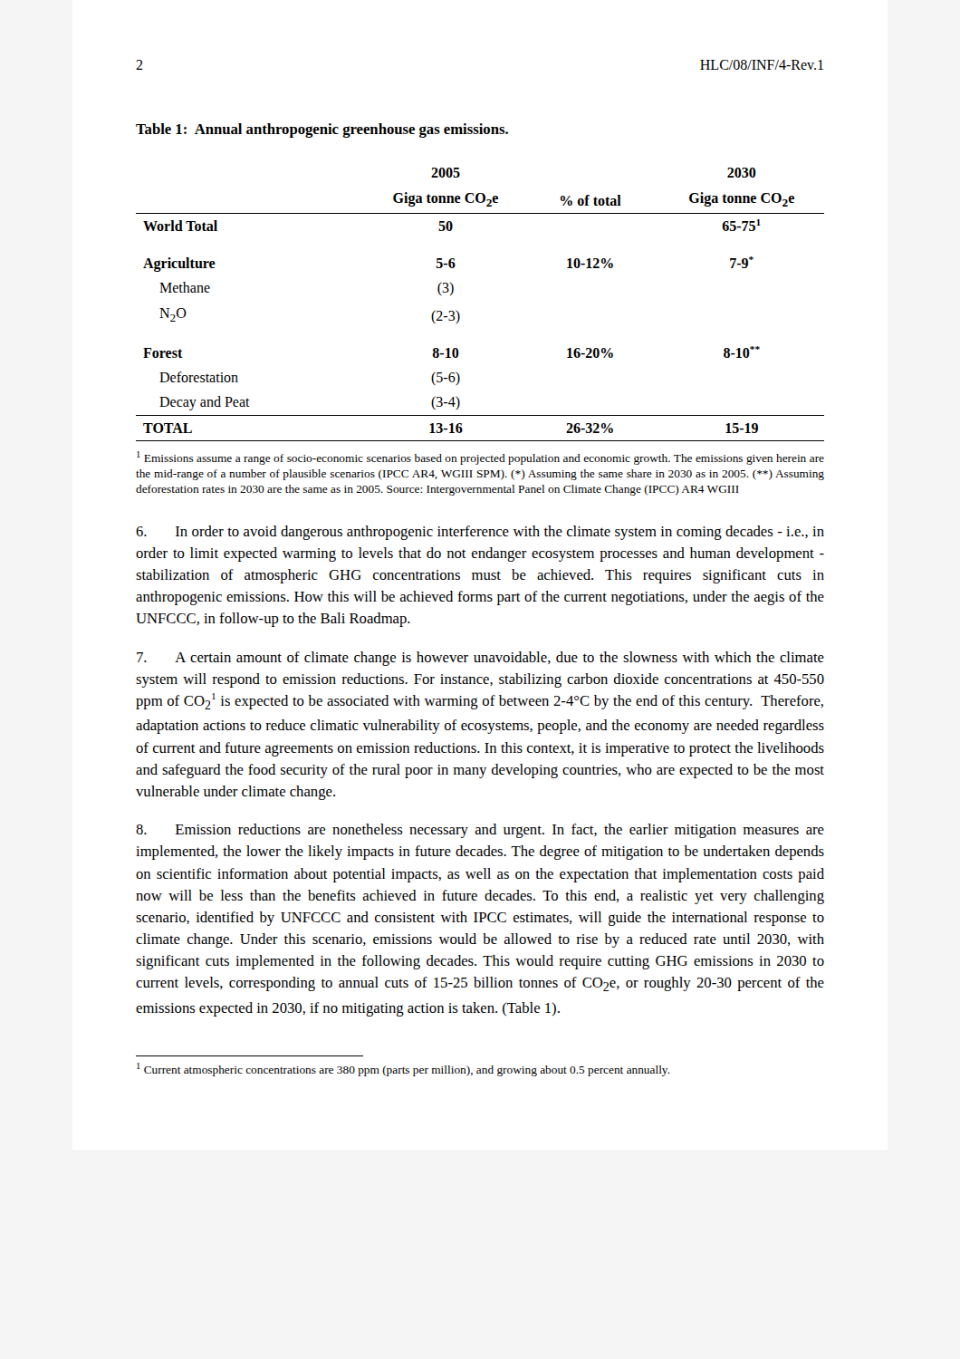2 HLC/08/INF/4-Rev.1
Table 1: Annual anthropogenic greenhouse gas emissions.
| | 2005 | | 2030 |
| --- | --- | --- | --- |
| | Giga tonne CO 2 e | % of total | Giga tonne CO 2 e |
| World Total | 50 | | 65-75 1 |
| Agriculture | 5-6 | 10-12% | 7-9 * |
| Methane | (3) | | |
| N 2 O | (2-3) | | |
| Forest | 8-10 | 16-20% | 8-10 ** |
| Deforestation | (5-6) | | |
| Decay and Peat | (3-4) | | |
| TOTAL | 13-16 | 26-32% | 15-19 |
1 Emissions assume a range of socio-economic scenarios based on projected population and economic growth. The emissions given herein are the mid-range of a number of plausible scenarios (IPCC AR4, WGIII SPM). (*) Assuming the same share in 2030 as in 2005. (**) Assuming deforestation rates in 2030 are the same as in 2005. Source: Intergovernmental Panel on Climate Change (IPCC) AR4 WGIII
6. In order to avoid dangerous anthropogenic interference with the climate system in coming decades - i.e., in order to limit expected warming to levels that do not endanger ecosystem processes and human development - stabilization of atmospheric GHG concentrations must be achieved. This requires significant cuts in anthropogenic emissions. How this will be achieved forms part of the current negotiations, under the aegis of the UNFCCC, in follow-up to the Bali Roadmap.
7. A certain amount of climate change is however unavoidable, due to the slowness with which the climate system will respond to emission reductions. For instance, stabilizing carbon dioxide concentrations at 450-550 ppm of CO21 is expected to be associated with warming of between 2-4°C by the end of this century. Therefore, adaptation actions to reduce climatic vulnerability of ecosystems, people, and the economy are needed regardless of current and future agreements on emission reductions. In this context, it is imperative to protect the livelihoods and safeguard the food security of the rural poor in many developing countries, who are expected to be the most vulnerable under climate change.
8. Emission reductions are nonetheless necessary and urgent. In fact, the earlier mitigation measures are implemented, the lower the likely impacts in future decades. The degree of mitigation to be undertaken depends on scientific information about potential impacts, as well as on the expectation that implementation costs paid now will be less than the benefits achieved in future decades. To this end, a realistic yet very challenging scenario, identified by UNFCCC and consistent with IPCC estimates, will guide the international response to climate change. Under this scenario, emissions would be allowed to rise by a reduced rate until 2030, with significant cuts implemented in the following decades. This would require cutting GHG emissions in 2030 to current levels, corresponding to annual cuts of 15-25 billion tonnes of CO2e, or roughly 20-30 percent of the emissions expected in 2030, if no mitigating action is taken. (Table 1).
1 Current atmospheric concentrations are 380 ppm (parts per million), and growing about 0.5 percent annually.